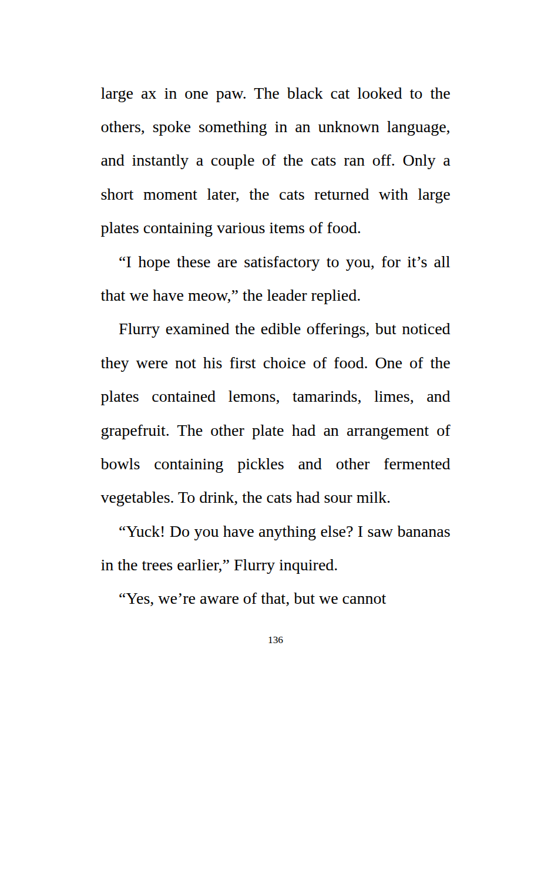large ax in one paw. The black cat looked to the others, spoke something in an unknown language, and instantly a couple of the cats ran off. Only a short moment later, the cats returned with large plates containing various items of food.
“I hope these are satisfactory to you, for it’s all that we have meow,” the leader replied.
Flurry examined the edible offerings, but noticed they were not his first choice of food. One of the plates contained lemons, tamarinds, limes, and grapefruit. The other plate had an arrangement of bowls containing pickles and other fermented vegetables. To drink, the cats had sour milk.
“Yuck! Do you have anything else? I saw bananas in the trees earlier,” Flurry inquired.
“Yes, we’re aware of that, but we cannot
136